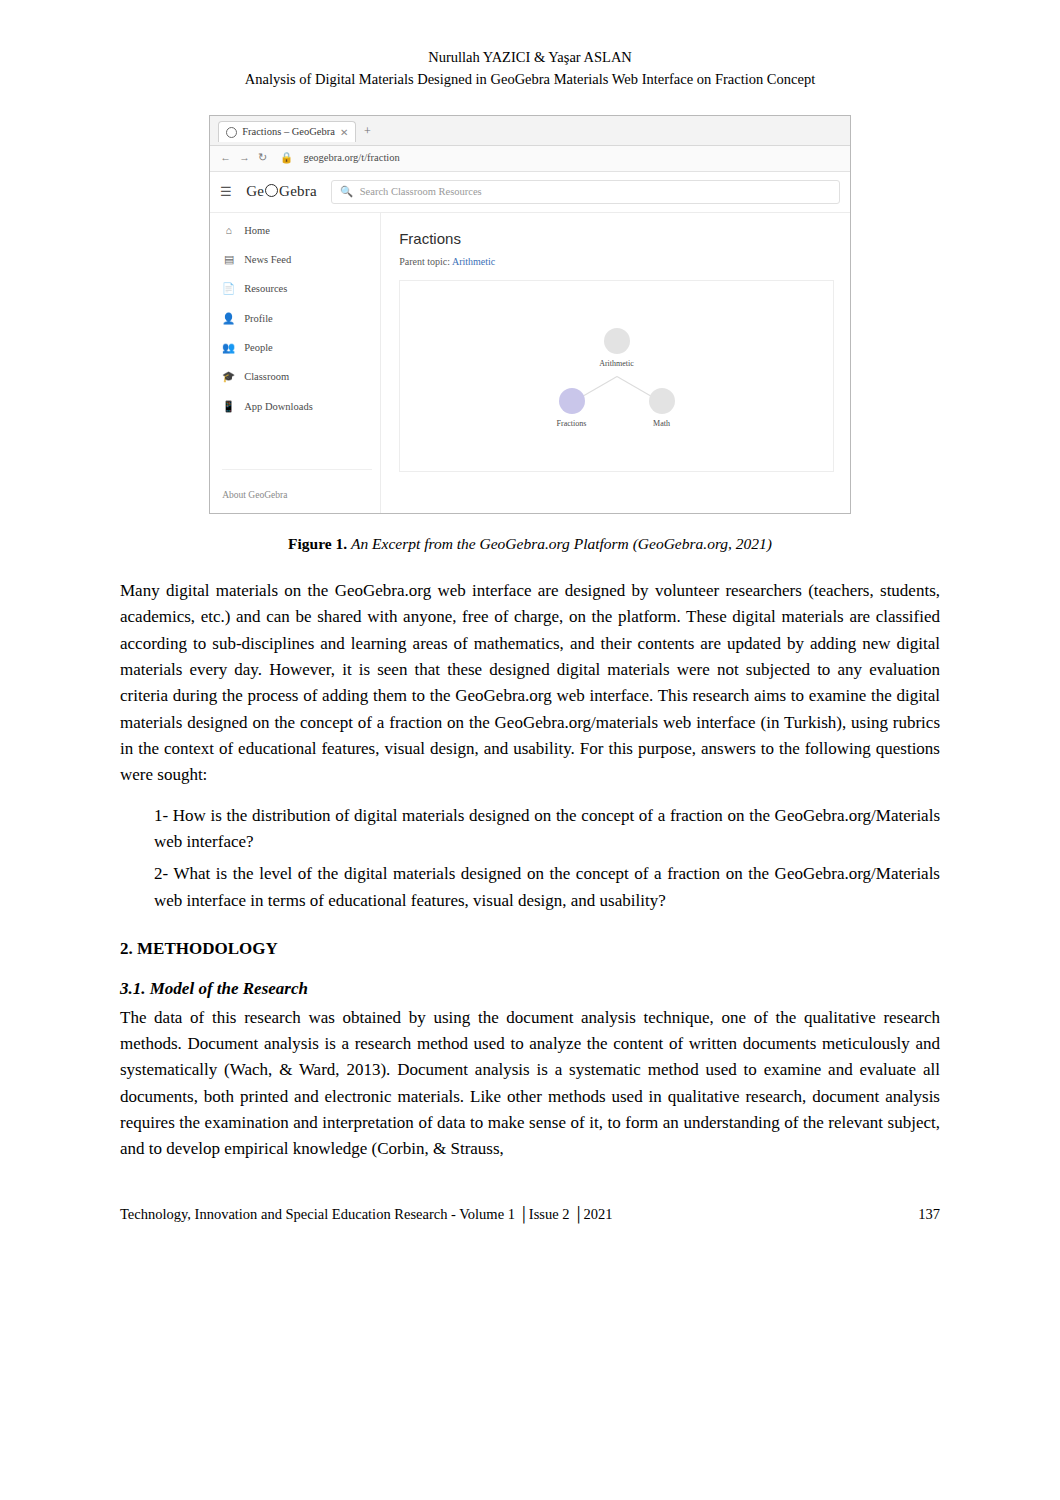Nurullah YAZICI & Yaşar ASLAN
Analysis of Digital Materials Designed in GeoGebra Materials Web Interface on Fraction Concept
Fractions – GeoGebra✕ +
← → ↻ 🔒 geogebra.org/t/fraction
☰ Ge Gebra 🔍Search Classroom Resources
⌂Home ▤News Feed 📄Resources 👤Profile 👥People 🎓Classroom 📱App Downloads About GeoGebra
Fractions
Parent topic: Arithmetic
Arithmetic
Fractions
Math
Figure 1. An Excerpt from the GeoGebra.org Platform (GeoGebra.org, 2021)
Many digital materials on the GeoGebra.org web interface are designed by volunteer researchers (teachers, students, academics, etc.) and can be shared with anyone, free of charge, on the platform. These digital materials are classified according to sub-disciplines and learning areas of mathematics, and their contents are updated by adding new digital materials every day. However, it is seen that these designed digital materials were not subjected to any evaluation criteria during the process of adding them to the GeoGebra.org web interface. This research aims to examine the digital materials designed on the concept of a fraction on the GeoGebra.org/materials web interface (in Turkish), using rubrics in the context of educational features, visual design, and usability. For this purpose, answers to the following questions were sought:
1- How is the distribution of digital materials designed on the concept of a fraction on the GeoGebra.org/Materials web interface?
2- What is the level of the digital materials designed on the concept of a fraction on the GeoGebra.org/Materials web interface in terms of educational features, visual design, and usability?
2. METHODOLOGY
3.1. Model of the Research
The data of this research was obtained by using the document analysis technique, one of the qualitative research methods. Document analysis is a research method used to analyze the content of written documents meticulously and systematically (Wach, & Ward, 2013). Document analysis is a systematic method used to examine and evaluate all documents, both printed and electronic materials. Like other methods used in qualitative research, document analysis requires the examination and interpretation of data to make sense of it, to form an understanding of the relevant subject, and to develop empirical knowledge (Corbin, & Strauss,
Technology, Innovation and Special Education Research - Volume 1 │Issue 2 │2021 137